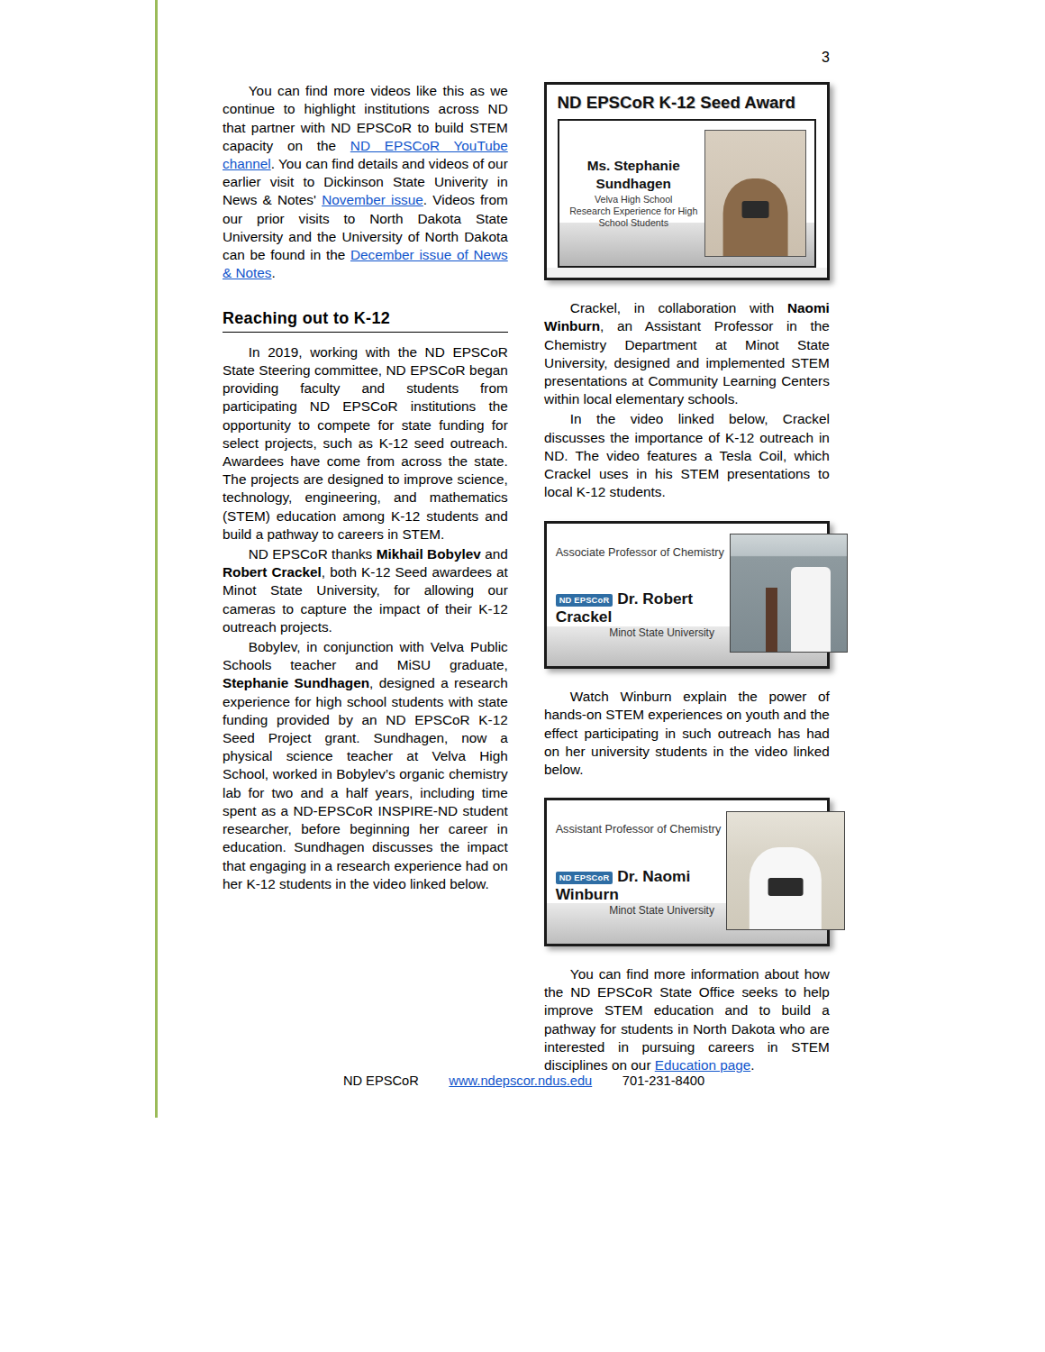3
You can find more videos like this as we continue to highlight institutions across ND that partner with ND EPSCoR to build STEM capacity on the ND EPSCoR YouTube channel. You can find details and videos of our earlier visit to Dickinson State Univerity in News & Notes' November issue. Videos from our prior visits to North Dakota State University and the University of North Dakota can be found in the December issue of News & Notes.
Reaching out to K-12
In 2019, working with the ND EPSCoR State Steering committee, ND EPSCoR began providing faculty and students from participating ND EPSCoR institutions the opportunity to compete for state funding for select projects, such as K-12 seed outreach. Awardees have come from across the state. The projects are designed to improve science, technology, engineering, and mathematics (STEM) education among K-12 students and build a pathway to careers in STEM.
ND EPSCoR thanks Mikhail Bobylev and Robert Crackel, both K-12 Seed awardees at Minot State University, for allowing our cameras to capture the impact of their K-12 outreach projects.
Bobylev, in conjunction with Velva Public Schools teacher and MiSU graduate, Stephanie Sundhagen, designed a research experience for high school students with state funding provided by an ND EPSCoR K-12 Seed Project grant. Sundhagen, now a physical science teacher at Velva High School, worked in Bobylev’s organic chemistry lab for two and a half years, including time spent as a ND-EPSCoR INSPIRE-ND student researcher, before beginning her career in education. Sundhagen discusses the impact that engaging in a research experience had on her K-12 students in the video linked below.
ND EPSCoR K-12 Seed Award
Ms. Stephanie Sundhagen
Velva High School
Research Experience for High School Students
Crackel, in collaboration with Naomi Winburn, an Assistant Professor in the Chemistry Department at Minot State University, designed and implemented STEM presentations at Community Learning Centers within local elementary schools.
In the video linked below, Crackel discusses the importance of K-12 outreach in ND. The video features a Tesla Coil, which Crackel uses in his STEM presentations to local K-12 students.
Associate Professor of Chemistry
ND EPSCoR Dr. Robert Crackel
Minot State University
Watch Winburn explain the power of hands-on STEM experiences on youth and the effect participating in such outreach has had on her university students in the video linked below.
Assistant Professor of Chemistry
ND EPSCoR Dr. Naomi Winburn
Minot State University
You can find more information about how the ND EPSCoR State Office seeks to help improve STEM education and to build a pathway for students in North Dakota who are interested in pursuing careers in STEM disciplines on our Education page.
ND EPSCoR www.ndepscor.ndus.edu 701-231-8400